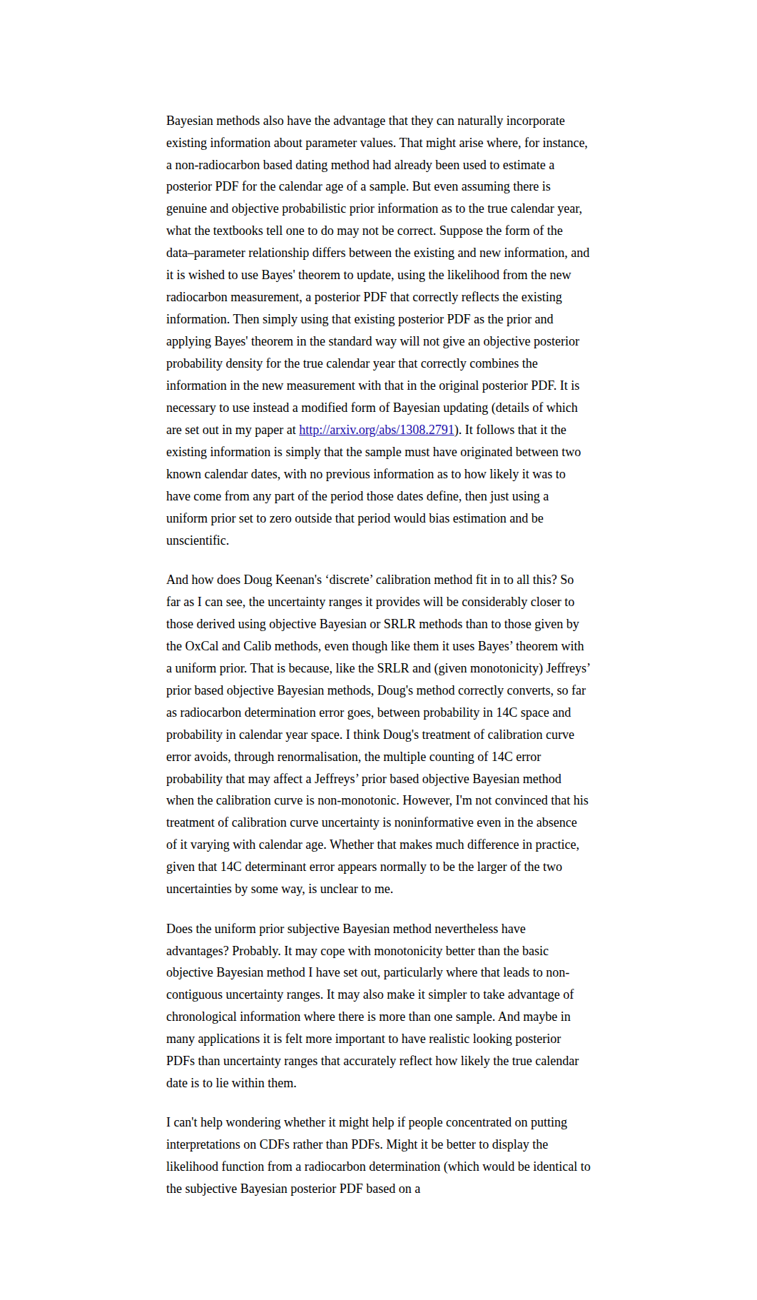Bayesian methods also have the advantage that they can naturally incorporate existing information about parameter values. That might arise where, for instance, a non-radiocarbon based dating method had already been used to estimate a posterior PDF for the calendar age of a sample. But even assuming there is genuine and objective probabilistic prior information as to the true calendar year, what the textbooks tell one to do may not be correct. Suppose the form of the data–parameter relationship differs between the existing and new information, and it is wished to use Bayes' theorem to update, using the likelihood from the new radiocarbon measurement, a posterior PDF that correctly reflects the existing information. Then simply using that existing posterior PDF as the prior and applying Bayes' theorem in the standard way will not give an objective posterior probability density for the true calendar year that correctly combines the information in the new measurement with that in the original posterior PDF. It is necessary to use instead a modified form of Bayesian updating (details of which are set out in my paper at http://arxiv.org/abs/1308.2791). It follows that it the existing information is simply that the sample must have originated between two known calendar dates, with no previous information as to how likely it was to have come from any part of the period those dates define, then just using a uniform prior set to zero outside that period would bias estimation and be unscientific.
And how does Doug Keenan's ‘discrete’ calibration method fit in to all this? So far as I can see, the uncertainty ranges it provides will be considerably closer to those derived using objective Bayesian or SRLR methods than to those given by the OxCal and Calib methods, even though like them it uses Bayes’ theorem with a uniform prior. That is because, like the SRLR and (given monotonicity) Jeffreys’ prior based objective Bayesian methods, Doug's method correctly converts, so far as radiocarbon determination error goes, between probability in 14C space and probability in calendar year space. I think Doug's treatment of calibration curve error avoids, through renormalisation, the multiple counting of 14C error probability that may affect a Jeffreys’ prior based objective Bayesian method when the calibration curve is non-monotonic. However, I'm not convinced that his treatment of calibration curve uncertainty is noninformative even in the absence of it varying with calendar age. Whether that makes much difference in practice, given that 14C determinant error appears normally to be the larger of the two uncertainties by some way, is unclear to me.
Does the uniform prior subjective Bayesian method nevertheless have advantages? Probably. It may cope with monotonicity better than the basic objective Bayesian method I have set out, particularly where that leads to non-contiguous uncertainty ranges. It may also make it simpler to take advantage of chronological information where there is more than one sample. And maybe in many applications it is felt more important to have realistic looking posterior PDFs than uncertainty ranges that accurately reflect how likely the true calendar date is to lie within them.
I can't help wondering whether it might help if people concentrated on putting interpretations on CDFs rather than PDFs. Might it be better to display the likelihood function from a radiocarbon determination (which would be identical to the subjective Bayesian posterior PDF based on a